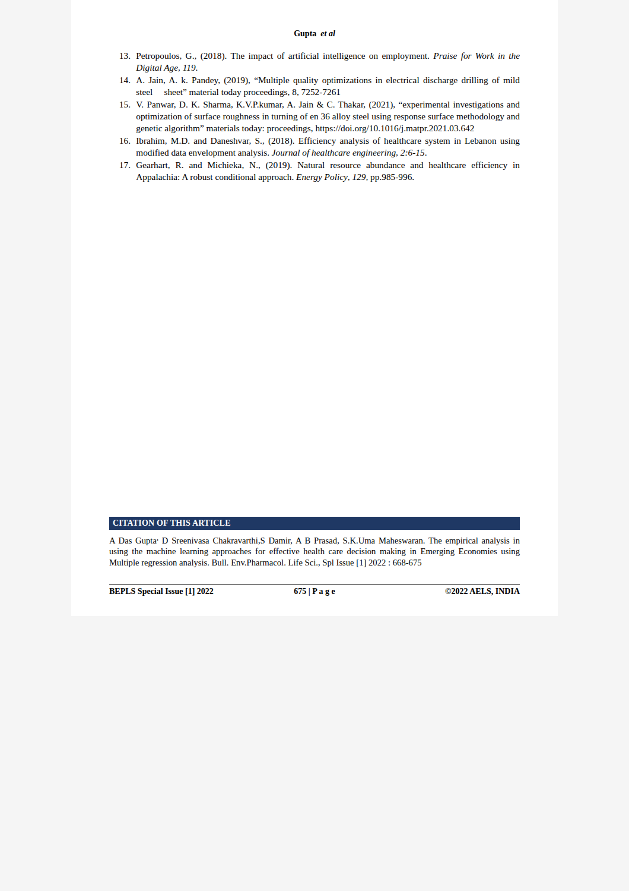Gupta et al
Petropoulos, G., (2018). The impact of artificial intelligence on employment. Praise for Work in the Digital Age, 119.
A. Jain, A. k. Pandey, (2019), “Multiple quality optimizations in electrical discharge drilling of mild steel sheet” material today proceedings, 8, 7252-7261
V. Panwar, D. K. Sharma, K.V.P.kumar, A. Jain & C. Thakar, (2021), “experimental investigations and optimization of surface roughness in turning of en 36 alloy steel using response surface methodology and genetic algorithm” materials today: proceedings, https://doi.org/10.1016/j.matpr.2021.03.642
Ibrahim, M.D. and Daneshvar, S., (2018). Efficiency analysis of healthcare system in Lebanon using modified data envelopment analysis. Journal of healthcare engineering, 2:6-15.
Gearhart, R. and Michieka, N., (2019). Natural resource abundance and healthcare efficiency in Appalachia: A robust conditional approach. Energy Policy, 129, pp.985-996.
CITATION OF THIS ARTICLE
A Das Gupta, D Sreenivasa Chakravarthi,S Damir, A B Prasad, S.K.Uma Maheswaran. The empirical analysis in using the machine learning approaches for effective health care decision making in Emerging Economies using Multiple regression analysis. Bull. Env.Pharmacol. Life Sci., Spl Issue [1] 2022 : 668-675
BEPLS Special Issue [1] 2022
675 | P a g e
©2022 AELS, INDIA